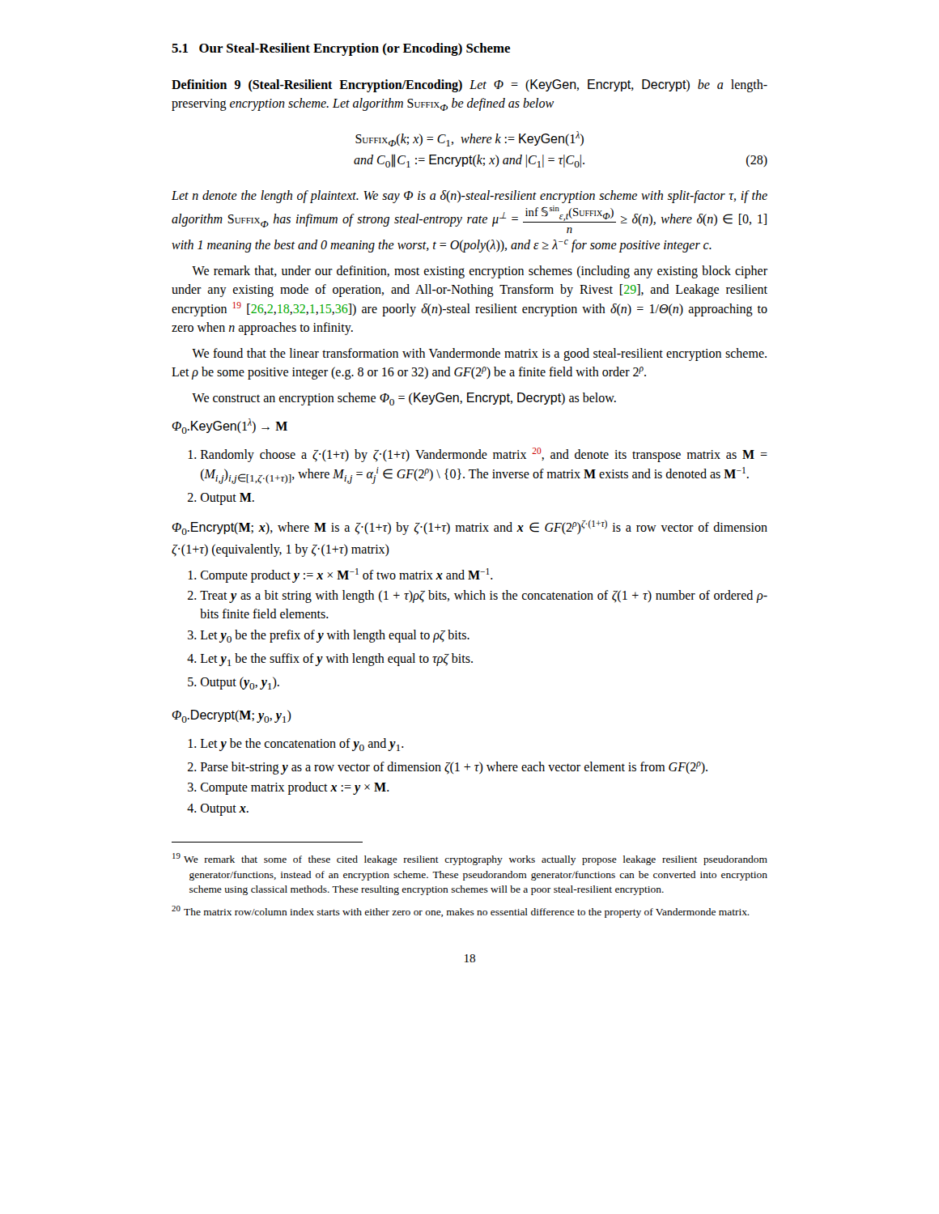5.1 Our Steal-Resilient Encryption (or Encoding) Scheme
Definition 9 (Steal-Resilient Encryption/Encoding) Let Φ = (KeyGen, Encrypt, Decrypt) be a length-preserving encryption scheme. Let algorithm SuffixΦ be defined as below
SuffixΦ(k; x) = C1, where k := KeyGen(1λ) and C0∥C1 := Encrypt(k; x) and |C1| = τ|C0|.(28)
Let n denote the length of plaintext. We say Φ is a δ(n)-steal-resilient encryption scheme with split-factor τ, if the algorithm SuffixΦ has infimum of strong steal-entropy rate μ⊥ = inf 𝕊sinε,t(SuffixΦ) n ≥ δ(n), where δ(n) ∈ [0, 1] with 1 meaning the best and 0 meaning the worst, t = O(poly(λ)), and ε ≥ λ−c for some positive integer c.
We remark that, under our definition, most existing encryption schemes (including any existing block cipher under any existing mode of operation, and All-or-Nothing Transform by Rivest [29], and Leakage resilient encryption 19 [26,2,18,32,1,15,36]) are poorly δ(n)-steal resilient encryption with δ(n) = 1/Θ(n) approaching to zero when n approaches to infinity.
We found that the linear transformation with Vandermonde matrix is a good steal-resilient encryption scheme. Let ρ be some positive integer (e.g. 8 or 16 or 32) and GF(2ρ) be a finite field with order 2ρ.
We construct an encryption scheme Φ0 = (KeyGen, Encrypt, Decrypt) as below.
Φ0.KeyGen(1λ) → M
Randomly choose a ζ·(1+τ) by ζ·(1+τ) Vandermonde matrix 20, and denote its transpose matrix as M = (Mi,j)i,j∈[1,ζ·(1+τ)], where Mi,j = αji ∈ GF(2ρ) \ {0}. The inverse of matrix M exists and is denoted as M−1.
Output M.
Φ0.Encrypt(M; x), where M is a ζ·(1+τ) by ζ·(1+τ) matrix and x ∈ GF(2ρ)ζ·(1+τ) is a row vector of dimension ζ·(1+τ) (equivalently, 1 by ζ·(1+τ) matrix)
Compute product y := x × M−1 of two matrix x and M−1.
Treat y as a bit string with length (1 + τ)ρζ bits, which is the concatenation of ζ(1 + τ) number of ordered ρ-bits finite field elements.
Let y0 be the prefix of y with length equal to ρζ bits.
Let y1 be the suffix of y with length equal to τρζ bits.
Output (y0, y1).
Φ0.Decrypt(M; y0, y1)
Let y be the concatenation of y0 and y1.
Parse bit-string y as a row vector of dimension ζ(1 + τ) where each vector element is from GF(2ρ).
Compute matrix product x := y × M.
Output x.
19 We remark that some of these cited leakage resilient cryptography works actually propose leakage resilient pseudorandom generator/functions, instead of an encryption scheme. These pseudorandom generator/functions can be converted into encryption scheme using classical methods. These resulting encryption schemes will be a poor steal-resilient encryption.
20 The matrix row/column index starts with either zero or one, makes no essential difference to the property of Vandermonde matrix.
18